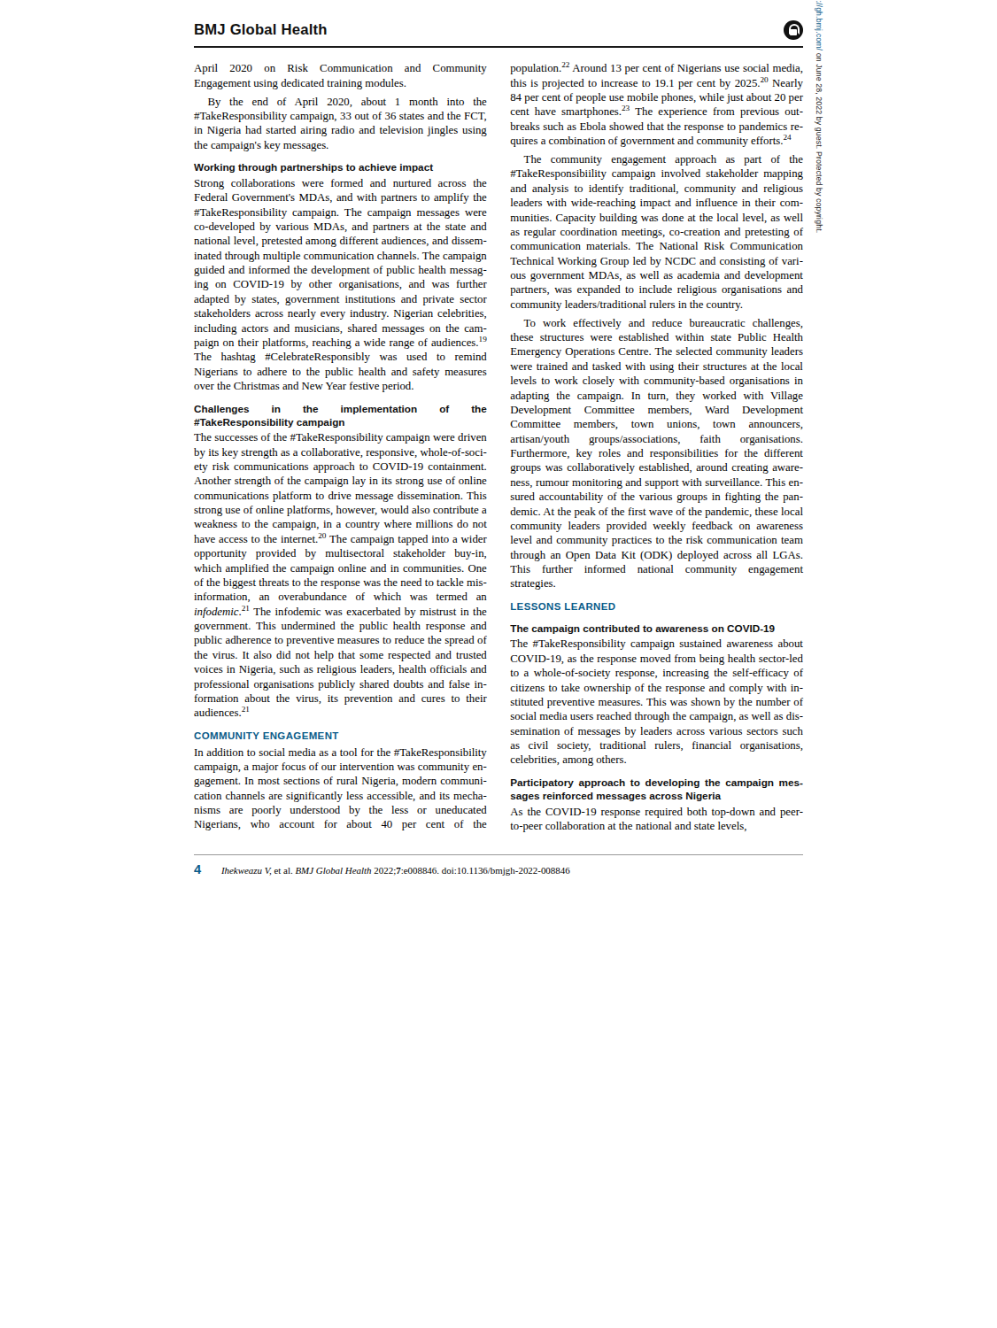BMJ Glob Health: first published as 10.1136/bmjgh-2022-008846 on 8 June 2022. Downloaded from http://gh.bmj.com/ on June 28, 2022 by guest. Protected by copyright.
BMJ Global Health
April 2020 on Risk Communication and Community Engagement using dedicated training modules.
By the end of April 2020, about 1 month into the #TakeResponsibility campaign, 33 out of 36 states and the FCT, in Nigeria had started airing radio and television jingles using the campaign's key messages.
Working through partnerships to achieve impact
Strong collaborations were formed and nurtured across the Federal Government's MDAs, and with partners to amplify the #TakeResponsibility campaign. The campaign messages were co-developed by various MDAs, and partners at the state and national level, pretested among different audiences, and disseminated through multiple communication channels. The campaign guided and informed the development of public health messaging on COVID-19 by other organisations, and was further adapted by states, government institutions and private sector stakeholders across nearly every industry. Nigerian celebrities, including actors and musicians, shared messages on the campaign on their platforms, reaching a wide range of audiences.19 The hashtag #CelebrateResponsibly was used to remind Nigerians to adhere to the public health and safety measures over the Christmas and New Year festive period.
Challenges in the implementation of the #TakeResponsibility campaign
The successes of the #TakeResponsibility campaign were driven by its key strength as a collaborative, responsive, whole-of-society risk communications approach to COVID-19 containment. Another strength of the campaign lay in its strong use of online communications platform to drive message dissemination. This strong use of online platforms, however, would also contribute a weakness to the campaign, in a country where millions do not have access to the internet.20 The campaign tapped into a wider opportunity provided by multisectoral stakeholder buy-in, which amplified the campaign online and in communities. One of the biggest threats to the response was the need to tackle misinformation, an overabundance of which was termed an infodemic.21 The infodemic was exacerbated by mistrust in the government. This undermined the public health response and public adherence to preventive measures to reduce the spread of the virus. It also did not help that some respected and trusted voices in Nigeria, such as religious leaders, health officials and professional organisations publicly shared doubts and false information about the virus, its prevention and cures to their audiences.21
Community engagement
In addition to social media as a tool for the #TakeResponsibility campaign, a major focus of our intervention was community engagement. In most sections of rural Nigeria, modern communication channels are significantly less accessible, and its mechanisms are poorly understood by the less or uneducated Nigerians, who account for about 40 per cent of the population.22 Around 13 per cent of Nigerians use social media, this is projected to increase to 19.1 per cent by 2025.20 Nearly 84 per cent of people use mobile phones, while just about 20 per cent have smartphones.23 The experience from previous outbreaks such as Ebola showed that the response to pandemics requires a combination of government and community efforts.24
The community engagement approach as part of the #TakeResponsibiility campaign involved stakeholder mapping and analysis to identify traditional, community and religious leaders with wide-reaching impact and influence in their communities. Capacity building was done at the local level, as well as regular coordination meetings, co-creation and pretesting of communication materials. The National Risk Communication Technical Working Group led by NCDC and consisting of various government MDAs, as well as academia and development partners, was expanded to include religious organisations and community leaders/traditional rulers in the country.
To work effectively and reduce bureaucratic challenges, these structures were established within state Public Health Emergency Operations Centre. The selected community leaders were trained and tasked with using their structures at the local levels to work closely with community-based organisations in adapting the campaign. In turn, they worked with Village Development Committee members, Ward Development Committee members, town unions, town announcers, artisan/youth groups/associations, faith organisations. Furthermore, key roles and responsibilities for the different groups was collaboratively established, around creating awareness, rumour monitoring and support with surveillance. This ensured accountability of the various groups in fighting the pandemic. At the peak of the first wave of the pandemic, these local community leaders provided weekly feedback on awareness level and community practices to the risk communication team through an Open Data Kit (ODK) deployed across all LGAs. This further informed national community engagement strategies.
Lessons learned
The campaign contributed to awareness on COVID-19
The #TakeResponsibility campaign sustained awareness about COVID-19, as the response moved from being health sector-led to a whole-of-society response, increasing the self-efficacy of citizens to take ownership of the response and comply with instituted preventive measures. This was shown by the number of social media users reached through the campaign, as well as dissemination of messages by leaders across various sectors such as civil society, traditional rulers, financial organisations, celebrities, among others.
Participatory approach to developing the campaign messages reinforced messages across Nigeria
As the COVID-19 response required both top-down and peer-to-peer collaboration at the national and state levels,
4
Ihekweazu V, et al. BMJ Global Health 2022; 7:e008846. doi:10.1136/bmjgh-2022-008846